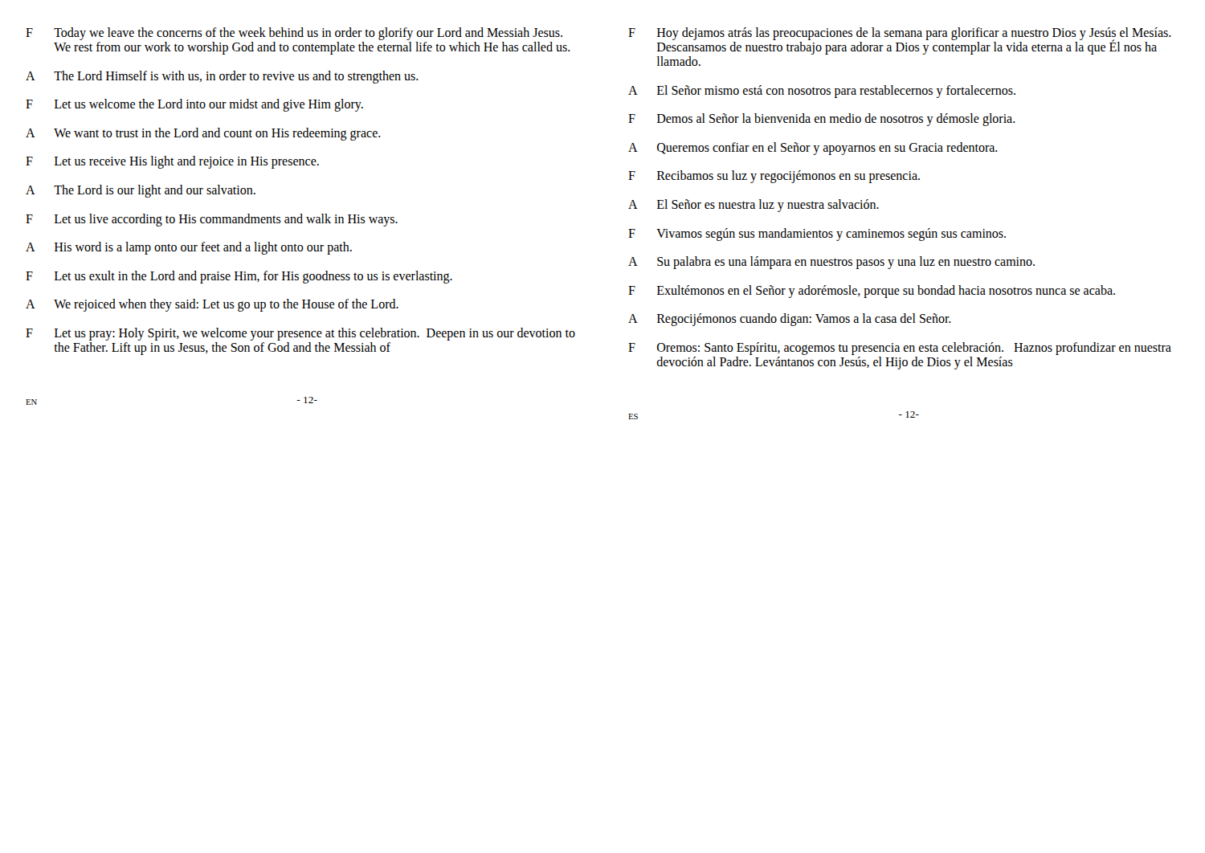| F | Today we leave the concerns of the week behind us in order to glorify our Lord and Messiah Jesus. We rest from our work to worship God and to contemplate the eternal life to which He has called us. |
| A | The Lord Himself is with us, in order to revive us and to strengthen us. |
| F | Let us welcome the Lord into our midst and give Him glory. |
| A | We want to trust in the Lord and count on His redeeming grace. |
| F | Let us receive His light and rejoice in His presence. |
| A | The Lord is our light and our salvation. |
| F | Let us live according to His commandments and walk in His ways. |
| A | His word is a lamp onto our feet and a light onto our path. |
| F | Let us exult in the Lord and praise Him, for His goodness to us is everlasting. |
| A | We rejoiced when they said: Let us go up to the House of the Lord. |
| F | Let us pray: Holy Spirit, we welcome your presence at this celebration. Deepen in us our devotion to the Father. Lift up in us Jesus, the Son of God and the Messiah of |
EN - 12-
| F | Hoy dejamos atrás las preocupaciones de la semana para glorificar a nuestro Dios y Jesús el Mesías. Descansamos de nuestro trabajo para adorar a Dios y contemplar la vida eterna a la que Él nos ha llamado. |
| A | El Señor mismo está con nosotros para restablecernos y fortalecernos. |
| F | Demos al Señor la bienvenida en medio de nosotros y démosle gloria. |
| A | Queremos confiar en el Señor y apoyarnos en su Gracia redentora. |
| F | Recibamos su luz y regocijémonos en su presencia. |
| A | El Señor es nuestra luz y nuestra salvación. |
| F | Vivamos según sus mandamientos y caminemos según sus caminos. |
| A | Su palabra es una lámpara en nuestros pasos y una luz en nuestro camino. |
| F | Exultémonos en el Señor y adorémosle, porque su bondad hacia nosotros nunca se acaba. |
| A | Regocijémonos cuando digan: Vamos a la casa del Señor. |
| F | Oremos: Santo Espíritu, acogemos tu presencia en esta celebración. Haznos profundizar en nuestra devoción al Padre. Levántanos con Jesús, el Hijo de Dios y el Mesías |
ES - 12-